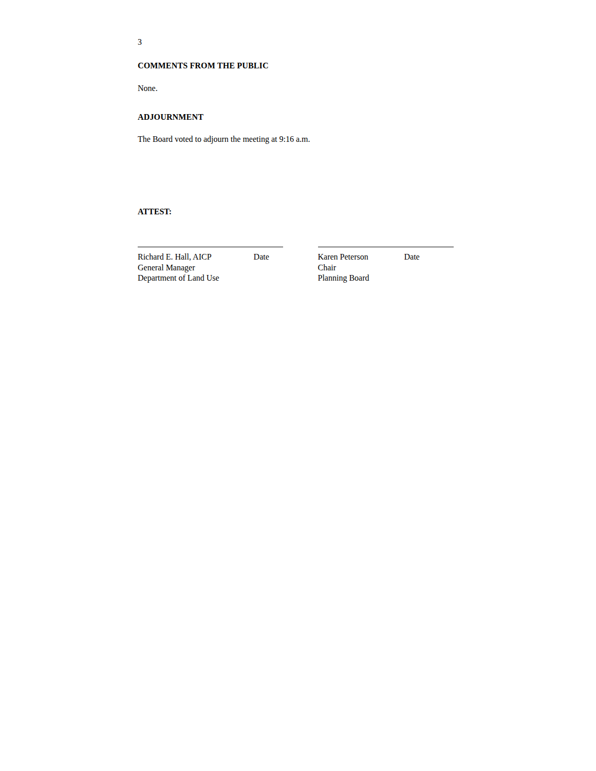3
COMMENTS FROM THE PUBLIC
None.
ADJOURNMENT
The Board voted to adjourn the meeting at 9:16 a.m.
ATTEST:
| Richard E. Hall, AICP Date General Manager Department of Land Use | | Karen Peterson Date Chair Planning Board |